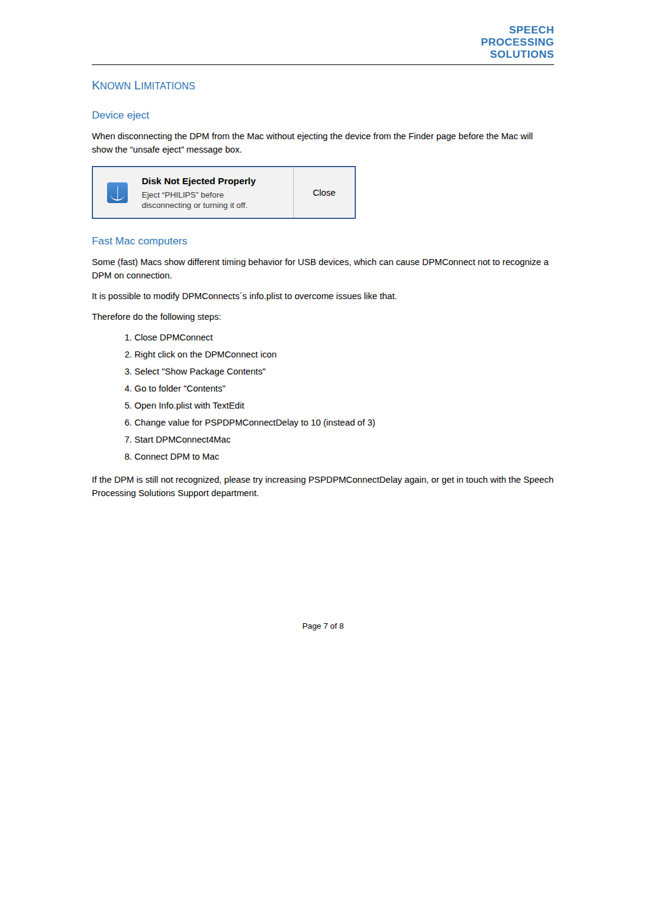SPEECH PROCESSING SOLUTIONS
KNOWN LIMITATIONS
Device eject
When disconnecting the DPM from the Mac without ejecting the device from the Finder page before the Mac will show the “unsafe eject” message box.
Disk Not Ejected Properly
Eject “PHILIPS” before
disconnecting or turning it off.
Close
Fast Mac computers
Some (fast) Macs show different timing behavior for USB devices, which can cause DPMConnect not to recognize a DPM on connection.
It is possible to modify DPMConnects´s info.plist to overcome issues like that.
Therefore do the following steps:
Close DPMConnect
Right click on the DPMConnect icon
Select "Show Package Contents"
Go to folder "Contents"
Open Info.plist with TextEdit
Change value for PSPDPMConnectDelay to 10 (instead of 3)
Start DPMConnect4Mac
Connect DPM to Mac
If the DPM is still not recognized, please try increasing PSPDPMConnectDelay again, or get in touch with the Speech Processing Solutions Support department.
Page 7 of 8